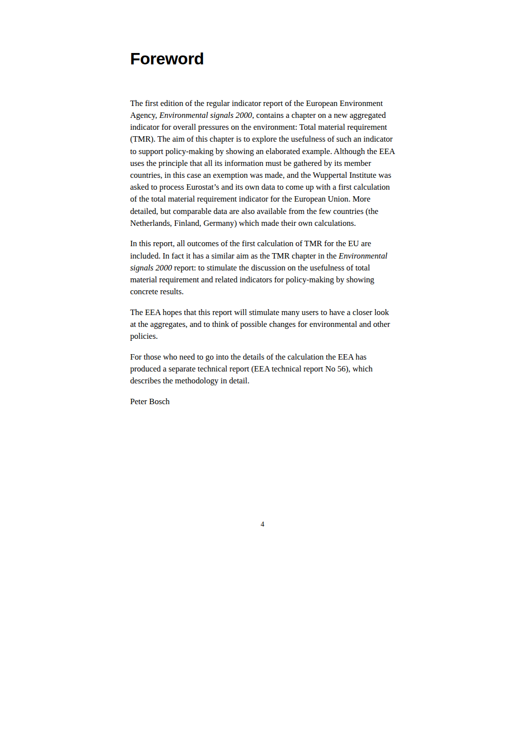Foreword
The first edition of the regular indicator report of the European Environment Agency, Environmental signals 2000, contains a chapter on a new aggregated indicator for overall pressures on the environment: Total material requirement (TMR). The aim of this chapter is to explore the usefulness of such an indicator to support policy-making by showing an elaborated example. Although the EEA uses the principle that all its information must be gathered by its member countries, in this case an exemption was made, and the Wuppertal Institute was asked to process Eurostat’s and its own data to come up with a first calculation of the total material requirement indicator for the European Union. More detailed, but comparable data are also available from the few countries (the Netherlands, Finland, Germany) which made their own calculations.
In this report, all outcomes of the first calculation of TMR for the EU are included. In fact it has a similar aim as the TMR chapter in the Environmental signals 2000 report: to stimulate the discussion on the usefulness of total material requirement and related indicators for policy-making by showing concrete results.
The EEA hopes that this report will stimulate many users to have a closer look at the aggregates, and to think of possible changes for environmental and other policies.
For those who need to go into the details of the calculation the EEA has produced a separate technical report (EEA technical report No 56), which describes the methodology in detail.
Peter Bosch
4